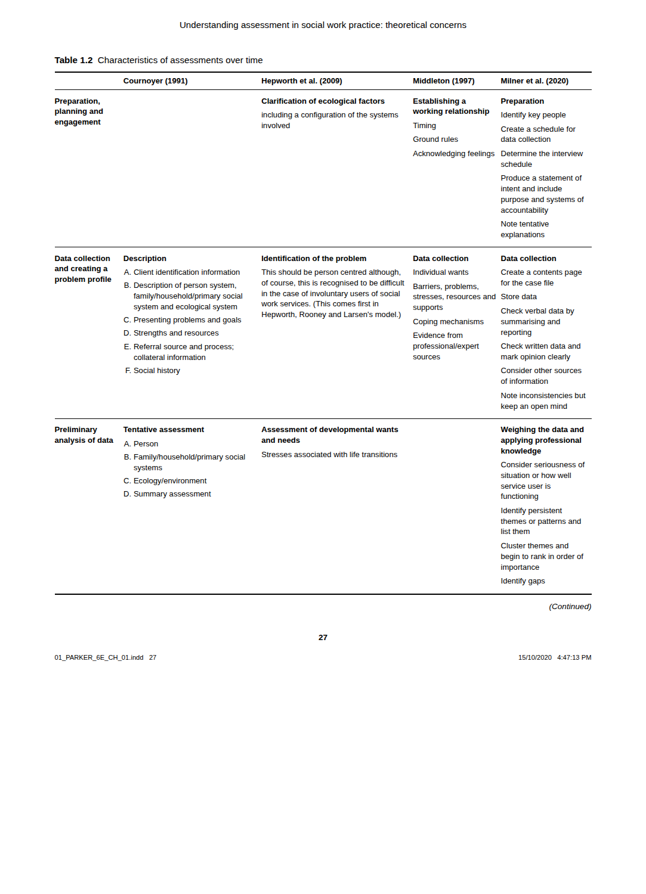Understanding assessment in social work practice: theoretical concerns
Table 1.2 Characteristics of assessments over time
| | Cournoyer (1991) | Hepworth et al. (2009) | Middleton (1997) | Milner et al. (2020) |
| --- | --- | --- | --- | --- |
| Preparation, planning and engagement | | Clarification of ecological factors including a configuration of the systems involved | Establishing a working relationship Timing Ground rules Acknowledging feelings | Preparation Identify key people Create a schedule for data collection Determine the interview schedule Produce a statement of intent and include purpose and systems of accountability Note tentative explanations |
| Data collection and creating a problem profile | Description Client identification information Description of person system, family/household/primary social system and ecological system Presenting problems and goals Strengths and resources Referral source and process; collateral information Social history | Identification of the problem This should be person centred although, of course, this is recognised to be difficult in the case of involuntary users of social work services. (This comes first in Hepworth, Rooney and Larsen's model.) | Data collection Individual wants Barriers, problems, stresses, resources and supports Coping mechanisms Evidence from professional/expert sources | Data collection Create a contents page for the case file Store data Check verbal data by summarising and reporting Check written data and mark opinion clearly Consider other sources of information Note inconsistencies but keep an open mind |
| Preliminary analysis of data | Tentative assessment Person Family/household/primary social systems Ecology/environment Summary assessment | Assessment of developmental wants and needs Stresses associated with life transitions | | Weighing the data and applying professional knowledge Consider seriousness of situation or how well service user is functioning Identify persistent themes or patterns and list them Cluster themes and begin to rank in order of importance Identify gaps |
(Continued)
27
01_PARKER_6E_CH_01.indd 27 15/10/2020 4:47:13 PM